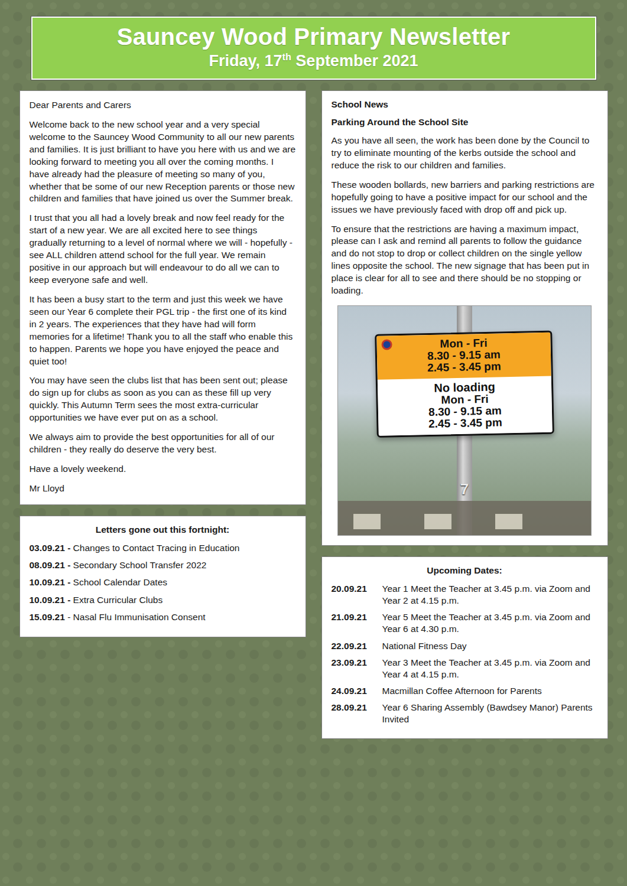Sauncey Wood Primary Newsletter
Friday, 17th September 2021
Dear Parents and Carers
Welcome back to the new school year and a very special welcome to the Sauncey Wood Community to all our new parents and families. It is just brilliant to have you here with us and we are looking forward to meeting you all over the coming months. I have already had the pleasure of meeting so many of you, whether that be some of our new Reception parents or those new children and families that have joined us over the Summer break.
I trust that you all had a lovely break and now feel ready for the start of a new year. We are all excited here to see things gradually returning to a level of normal where we will - hopefully - see ALL children attend school for the full year. We remain positive in our approach but will endeavour to do all we can to keep everyone safe and well.
It has been a busy start to the term and just this week we have seen our Year 6 complete their PGL trip - the first one of its kind in 2 years. The experiences that they have had will form memories for a lifetime! Thank you to all the staff who enable this to happen. Parents we hope you have enjoyed the peace and quiet too!
You may have seen the clubs list that has been sent out; please do sign up for clubs as soon as you can as these fill up very quickly. This Autumn Term sees the most extra-curricular opportunities we have ever put on as a school.
We always aim to provide the best opportunities for all of our children - they really do deserve the very best.
Have a lovely weekend.
Mr Lloyd
Letters gone out this fortnight:
03.09.21 - Changes to Contact Tracing in Education
08.09.21 - Secondary School Transfer 2022
10.09.21 - School Calendar Dates
10.09.21 - Extra Curricular Clubs
15.09.21 - Nasal Flu Immunisation Consent
School News
Parking Around the School Site
As you have all seen, the work has been done by the Council to try to eliminate mounting of the kerbs outside the school and reduce the risk to our children and families.
These wooden bollards, new barriers and parking restrictions are hopefully going to have a positive impact for our school and the issues we have previously faced with drop off and pick up.
To ensure that the restrictions are having a maximum impact, please can I ask and remind all parents to follow the guidance and do not stop to drop or collect children on the single yellow lines opposite the school. The new signage that has been put in place is clear for all to see and there should be no stopping or loading.
Mon - Fri
8.30 - 9.15 am
2.45 - 3.45 pm
No loading
Mon - Fri
8.30 - 9.15 am
2.45 - 3.45 pm
7
Upcoming Dates:
| 20.09.21 | Year 1 Meet the Teacher at 3.45 p.m. via Zoom and Year 2 at 4.15 p.m. |
| 21.09.21 | Year 5 Meet the Teacher at 3.45 p.m. via Zoom and Year 6 at 4.30 p.m. |
| 22.09.21 | National Fitness Day |
| 23.09.21 | Year 3 Meet the Teacher at 3.45 p.m. via Zoom and Year 4 at 4.15 p.m. |
| 24.09.21 | Macmillan Coffee Afternoon for Parents |
| 28.09.21 | Year 6 Sharing Assembly (Bawdsey Manor) Parents Invited |